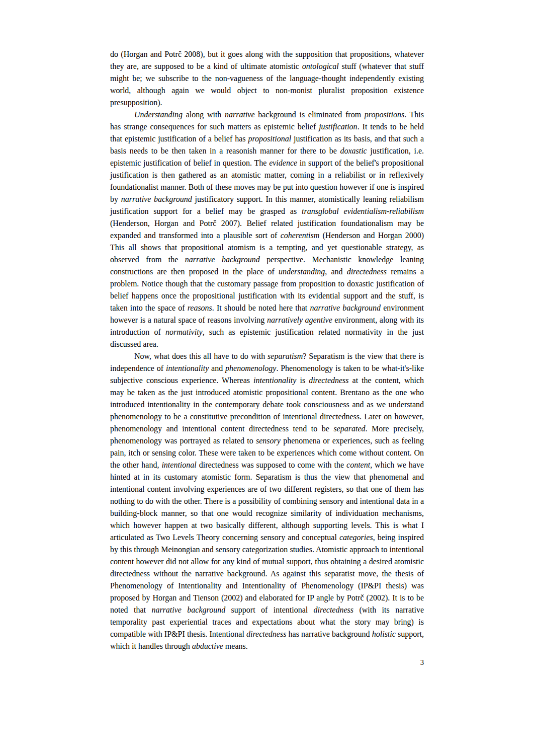do (Horgan and Potrč 2008), but it goes along with the supposition that propositions, whatever they are, are supposed to be a kind of ultimate atomistic ontological stuff (whatever that stuff might be; we subscribe to the non-vagueness of the language-thought independently existing world, although again we would object to non-monist pluralist proposition existence presupposition).
Understanding along with narrative background is eliminated from propositions. This has strange consequences for such matters as epistemic belief justification. It tends to be held that epistemic justification of a belief has propositional justification as its basis, and that such a basis needs to be then taken in a reasonish manner for there to be doxastic justification, i.e. epistemic justification of belief in question. The evidence in support of the belief's propositional justification is then gathered as an atomistic matter, coming in a reliabilist or in reflexively foundationalist manner. Both of these moves may be put into question however if one is inspired by narrative background justificatory support. In this manner, atomistically leaning reliabilism justification support for a belief may be grasped as transglobal evidentialism-reliabilism (Henderson, Horgan and Potrč 2007). Belief related justification foundationalism may be expanded and transformed into a plausible sort of coherentism (Henderson and Horgan 2000) This all shows that propositional atomism is a tempting, and yet questionable strategy, as observed from the narrative background perspective. Mechanistic knowledge leaning constructions are then proposed in the place of understanding, and directedness remains a problem. Notice though that the customary passage from proposition to doxastic justification of belief happens once the propositional justification with its evidential support and the stuff, is taken into the space of reasons. It should be noted here that narrative background environment however is a natural space of reasons involving narratively agentive environment, along with its introduction of normativity, such as epistemic justification related normativity in the just discussed area.
Now, what does this all have to do with separatism? Separatism is the view that there is independence of intentionality and phenomenology. Phenomenology is taken to be what-it's-like subjective conscious experience. Whereas intentionality is directedness at the content, which may be taken as the just introduced atomistic propositional content. Brentano as the one who introduced intentionality in the contemporary debate took consciousness and as we understand phenomenology to be a constitutive precondition of intentional directedness. Later on however, phenomenology and intentional content directedness tend to be separated. More precisely, phenomenology was portrayed as related to sensory phenomena or experiences, such as feeling pain, itch or sensing color. These were taken to be experiences which come without content. On the other hand, intentional directedness was supposed to come with the content, which we have hinted at in its customary atomistic form. Separatism is thus the view that phenomenal and intentional content involving experiences are of two different registers, so that one of them has nothing to do with the other. There is a possibility of combining sensory and intentional data in a building-block manner, so that one would recognize similarity of individuation mechanisms, which however happen at two basically different, although supporting levels. This is what I articulated as Two Levels Theory concerning sensory and conceptual categories, being inspired by this through Meinongian and sensory categorization studies. Atomistic approach to intentional content however did not allow for any kind of mutual support, thus obtaining a desired atomistic directedness without the narrative background. As against this separatist move, the thesis of Phenomenology of Intentionality and Intentionality of Phenomenology (IP&PI thesis) was proposed by Horgan and Tienson (2002) and elaborated for IP angle by Potrč (2002). It is to be noted that narrative background support of intentional directedness (with its narrative temporality past experiential traces and expectations about what the story may bring) is compatible with IP&PI thesis. Intentional directedness has narrative background holistic support, which it handles through abductive means.
3